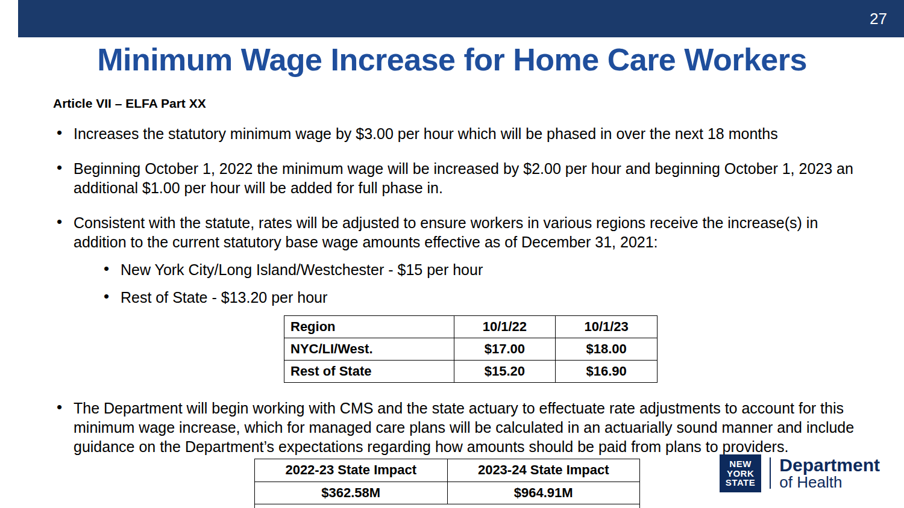27
Minimum Wage Increase for Home Care Workers
Article VII – ELFA Part XX
Increases the statutory minimum wage by $3.00 per hour which will be phased in over the next 18 months
Beginning October 1, 2022 the minimum wage will be increased by $2.00 per hour and beginning October 1, 2023 an additional $1.00 per hour will be added for full phase in.
Consistent with the statute, rates will be adjusted to ensure workers in various regions receive the increase(s) in addition to the current statutory base wage amounts effective as of December 31, 2021:
New York City/Long Island/Westchester - $15 per hour
Rest of State - $13.20 per hour
| Region | 10/1/22 | 10/1/23 |
| --- | --- | --- |
| NYC/LI/West. | $17.00 | $18.00 |
| Rest of State | $15.20 | $16.90 |
The Department will begin working with CMS and the state actuary to effectuate rate adjustments to account for this minimum wage increase, which for managed care plans will be calculated in an actuarially sound manner and include guidance on the Department’s expectations regarding how amounts should be paid from plans to providers.
| 2022-23 State Impact | 2023-24 State Impact |
| --- | --- |
| $362.58M | $964.91M |
| HCBS eFMAP is anticipated (pending CMS approval) to fully fund home care wage increases in FY23 and partially in FY24. |
NEW
YORK
STATE
Departmentof Health